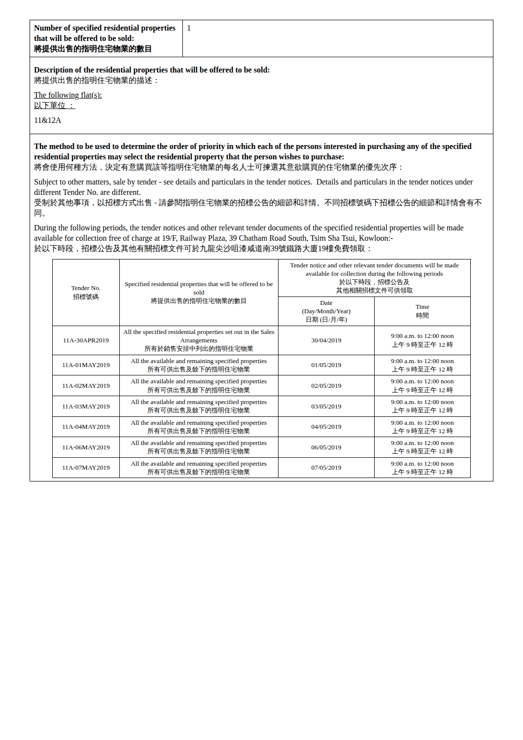| Number of specified residential properties that will be offered to be sold: 將提供出售的指明住宅物業的數目 | 1 |
| Description of the residential properties that will be offered to be sold: 將提供出售的指明住宅物業的描述： The following flat(s): 以下單位 ： 11&12A |
| The method to be used to determine the order of priority in which each of the persons interested in purchasing any of the specified residential properties may select the residential property that the person wishes to purchase: 將會使用何種方法，決定有意購買該等指明住宅物業的每名人士可揀選其意欲購買的住宅物業的優先次序： Subject to other matters, sale by tender - see details and particulars in the tender notices. Details and particulars in the tender notices under different Tender No. are different. 受制於其他事項，以招標方式出售 - 請參閱指明住宅物業的招標公告的細節和詳情。不同招標號碼下招標公告的細節和詳情會有不同。 During the following periods, the tender notices and other relevant tender documents of the specified residential properties will be made available for collection free of charge at 19/F, Railway Plaza, 39 Chatham Road South, Tsim Sha Tsui, Kowloon:- 於以下時段，招標公告及其他有關招標文件可於九龍尖沙咀漆咸道南39號鐵路大廈19樓免費領取： / Tender No. 招標號碼 / Specified residential properties that will be offered to be sold 將提供出售的指明住宅物業的數目 / Tender notice and other relevant tender documents will be made available for collection during the following periods 於以下時段，招標公告及 其他相關招標文件可供領取 / / --- / --- / --- / / Date (Day/Month/Year) 日期 (日/月/年) / Time 時間 / / 11A-30APR2019 / All the specified residential properties set out in the Sales Arrangements 所有於銷售安排中列出的指明住宅物業 / 30/04/2019 / 9:00 a.m. to 12:00 noon 上午 9 時至正午 12 時 / / 11A-01MAY2019 / All the available and remaining specified properties 所有可供出售及餘下的指明住宅物業 / 01/05/2019 / 9:00 a.m. to 12:00 noon 上午 9 時至正午 12 時 / / 11A-02MAY2019 / All the available and remaining specified properties 所有可供出售及餘下的指明住宅物業 / 02/05/2019 / 9:00 a.m. to 12:00 noon 上午 9 時至正午 12 時 / / 11A-03MAY2019 / All the available and remaining specified properties 所有可供出售及餘下的指明住宅物業 / 03/05/2019 / 9:00 a.m. to 12:00 noon 上午 9 時至正午 12 時 / / 11A-04MAY2019 / All the available and remaining specified properties 所有可供出售及餘下的指明住宅物業 / 04/05/2019 / 9:00 a.m. to 12:00 noon 上午 9 時至正午 12 時 / / 11A-06MAY2019 / All the available and remaining specified properties 所有可供出售及餘下的指明住宅物業 / 06/05/2019 / 9:00 a.m. to 12:00 noon 上午 9 時至正午 12 時 / / 11A-07MAY2019 / All the available and remaining specified properties 所有可供出售及餘下的指明住宅物業 / 07/05/2019 / 9:00 a.m. to 12:00 noon 上午 9 時至正午 12 時 / |